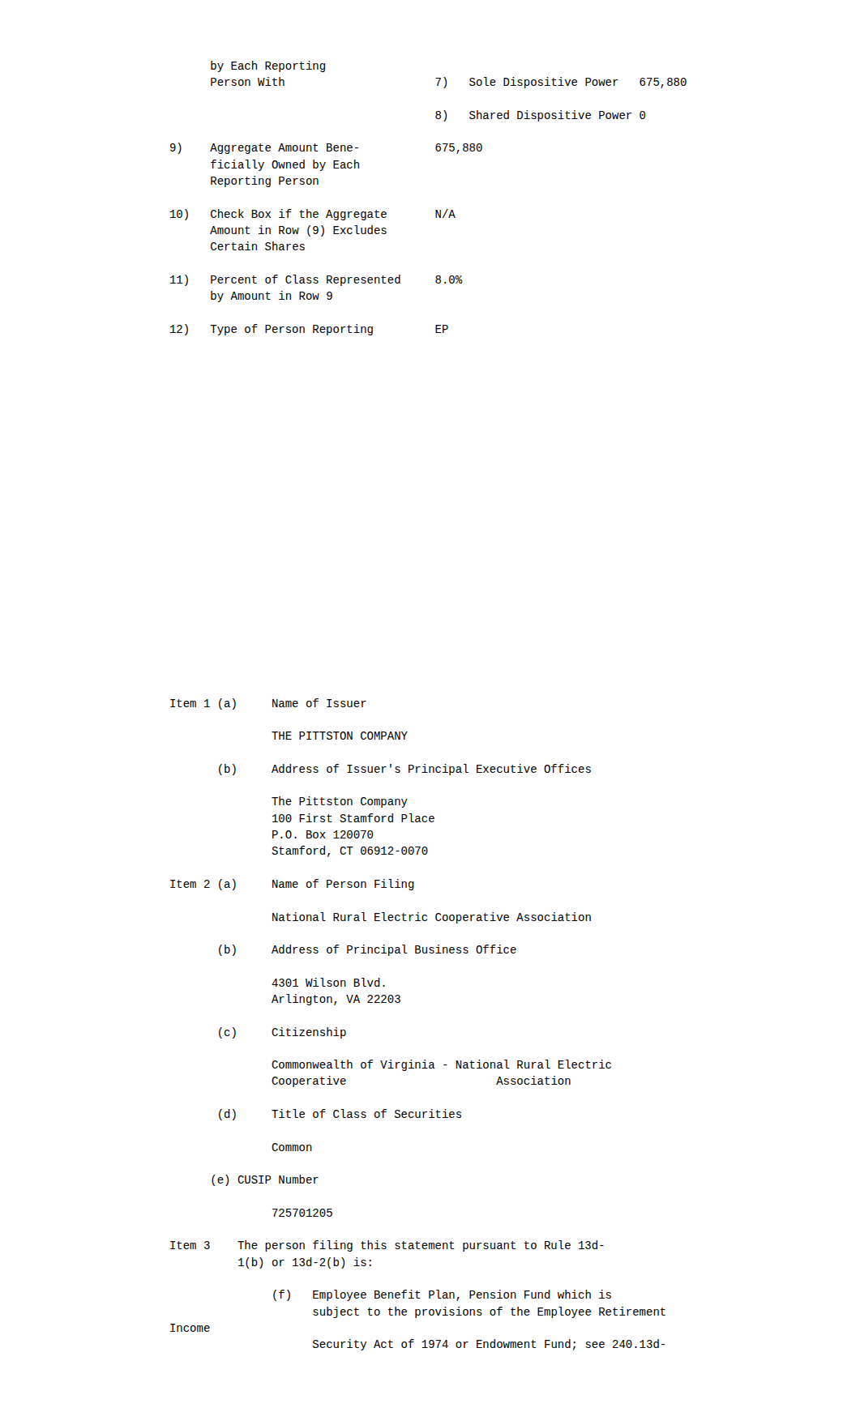by Each Reporting
      Person With                      7)   Sole Dispositive Power   675,880

                                       8)   Shared Dispositive Power 0

9)    Aggregate Amount Bene-           675,880
      ficially Owned by Each
      Reporting Person

10)   Check Box if the Aggregate       N/A
      Amount in Row (9) Excludes
      Certain Shares

11)   Percent of Class Represented     8.0%
      by Amount in Row 9

12)   Type of Person Reporting         EP
Item 1 (a)     Name of Issuer

               THE PITTSTON COMPANY

       (b)     Address of Issuer's Principal Executive Offices

               The Pittston Company
               100 First Stamford Place
               P.O. Box 120070
               Stamford, CT 06912-0070

Item 2 (a)     Name of Person Filing

               National Rural Electric Cooperative Association

       (b)     Address of Principal Business Office

               4301 Wilson Blvd.
               Arlington, VA 22203

       (c)     Citizenship

               Commonwealth of Virginia - National Rural Electric
               Cooperative                      Association

       (d)     Title of Class of Securities

               Common

      (e) CUSIP Number

               725701205

Item 3    The person filing this statement pursuant to Rule 13d-
          1(b) or 13d-2(b) is:

               (f)   Employee Benefit Plan, Pension Fund which is
                     subject to the provisions of the Employee Retirement Income
                     Security Act of 1974 or Endowment Fund; see 240.13d-